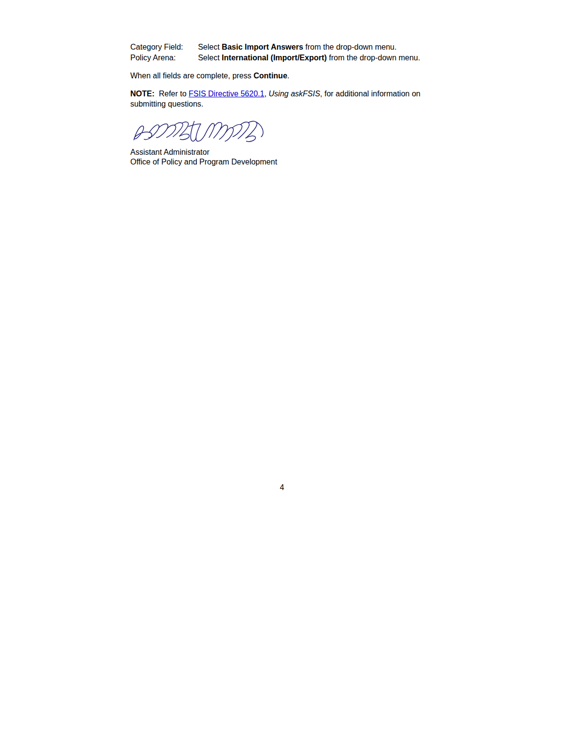Category Field:
Select Basic Import Answers from the drop-down menu.
Policy Arena:
Select International (Import/Export) from the drop-down menu.
When all fields are complete, press Continue.
NOTE: Refer to FSIS Directive 5620.1, Using askFSIS, for additional information on submitting questions.
Assistant Administrator
Office of Policy and Program Development
4